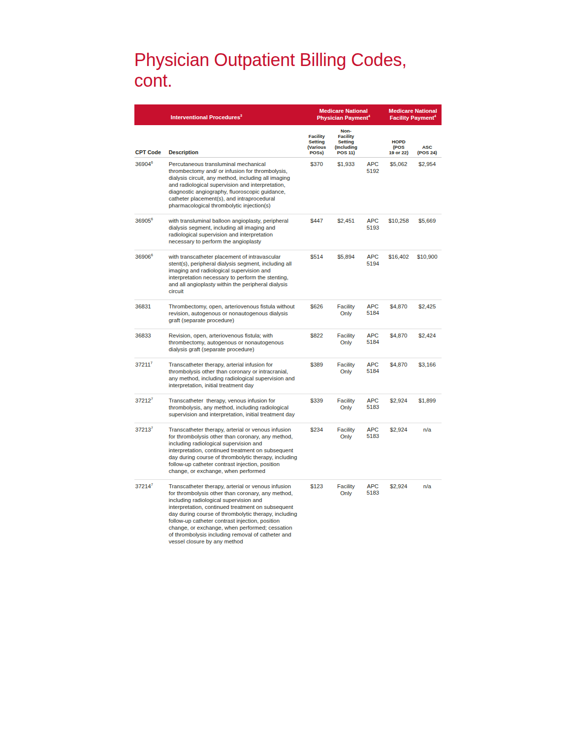Physician Outpatient Billing Codes, cont.
| | Interventional Procedures 3 | Medicare National Physician Payment 4 | Medicare National Facility Payment 4 |
| --- | --- | --- | --- |
| CPT Code | Description | Facility Setting (Various POSs) | Non- Facility Setting (Including POS 11) | | HOPD (POS 19 or 22) | ASC (POS 24) |
| 36904 6 | Percutaneous transluminal mechanical thrombectomy and/ or infusion for thrombolysis, dialysis circuit, any method, including all imaging and radiological supervision and interpretation, diagnostic angiography, fluoroscopic guidance, catheter placement(s), and intraprocedural pharmacological thrombolytic injection(s) | $370 | $1,933 | APC 5192 | $5,062 | $2,954 |
| 36905 6 | with transluminal balloon angioplasty, peripheral dialysis segment, including all imaging and radiological supervision and interpretation necessary to perform the angioplasty | $447 | $2,451 | APC 5193 | $10,258 | $5,669 |
| 36906 6 | with transcatheter placement of intravascular stent(s), peripheral dialysis segment, including all imaging and radiological supervision and interpretation necessary to perform the stenting, and all angioplasty within the peripheral dialysis circuit | $514 | $5,894 | APC 5194 | $16,402 | $10,900 |
| 36831 | Thrombectomy, open, arteriovenous fistula without revision, autogenous or nonautogenous dialysis graft (separate procedure) | $626 | Facility Only | APC 5184 | $4,870 | $2,425 |
| 36833 | Revision, open, arteriovenous fistula; with thrombectomy, autogenous or nonautogenous dialysis graft (separate procedure) | $822 | Facility Only | APC 5184 | $4,870 | $2,424 |
| 37211 7 | Transcatheter therapy, arterial infusion for thrombolysis other than coronary or intracranial, any method, including radiological supervision and interpretation, initial treatment day | $389 | Facility Only | APC 5184 | $4,870 | $3,166 |
| 37212 7 | Transcatheter therapy, venous infusion for thrombolysis, any method, including radiological supervision and interpretation, initial treatment day | $339 | Facility Only | APC 5183 | $2,924 | $1,899 |
| 37213 7 | Transcatheter therapy, arterial or venous infusion for thrombolysis other than coronary, any method, including radiological supervision and interpretation, continued treatment on subsequent day during course of thrombolytic therapy, including follow-up catheter contrast injection, position change, or exchange, when performed | $234 | Facility Only | APC 5183 | $2,924 | n/a |
| 37214 7 | Transcatheter therapy, arterial or venous infusion for thrombolysis other than coronary, any method, including radiological supervision and interpretation, continued treatment on subsequent day during course of thrombolytic therapy, including follow-up catheter contrast injection, position change, or exchange, when performed; cessation of thrombolysis including removal of catheter and vessel closure by any method | $123 | Facility Only | APC 5183 | $2,924 | n/a |